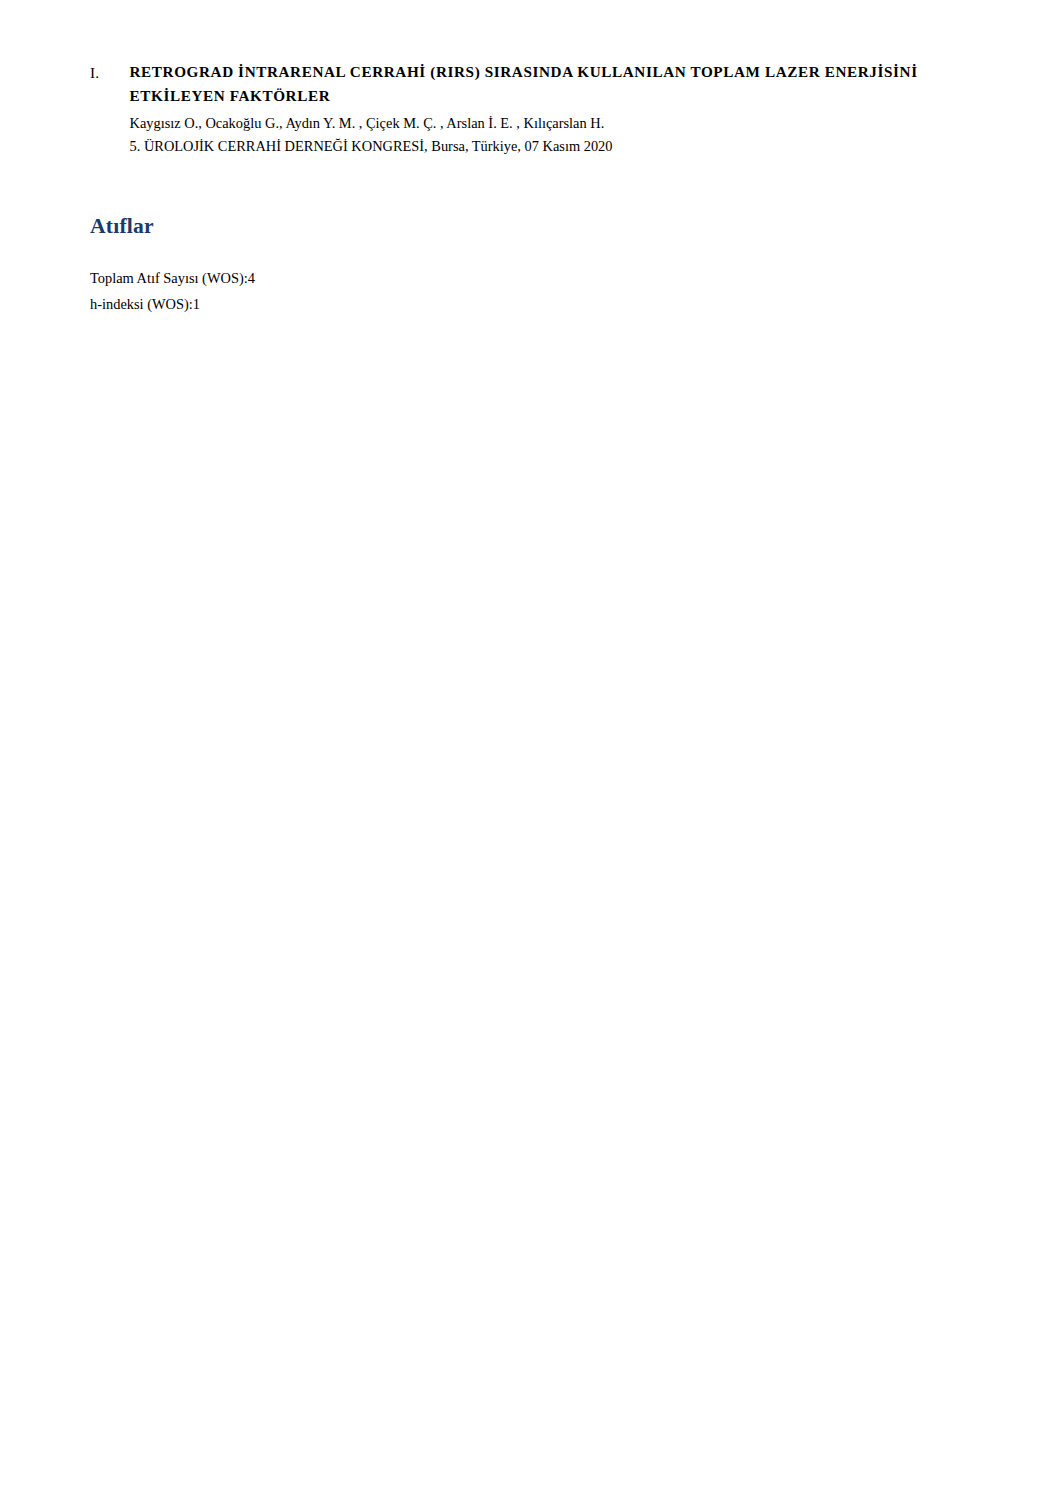I.
RETROGRAD İNTRARENAL CERRAHİ (RIRS) SIRASINDA KULLANILAN TOPLAM LAZER ENERJİSİNİ ETKİLEYEN FAKTÖRLER
Kaygısız O., Ocakoğlu G., Aydın Y. M. , Çiçek M. Ç. , Arslan İ. E. , Kılıçarslan H.
5. ÜROLOJİK CERRAHİ DERNEĞİ KONGRESİ, Bursa, Türkiye, 07 Kasım 2020
Atıflar
Toplam Atıf Sayısı (WOS):4
h-indeksi (WOS):1